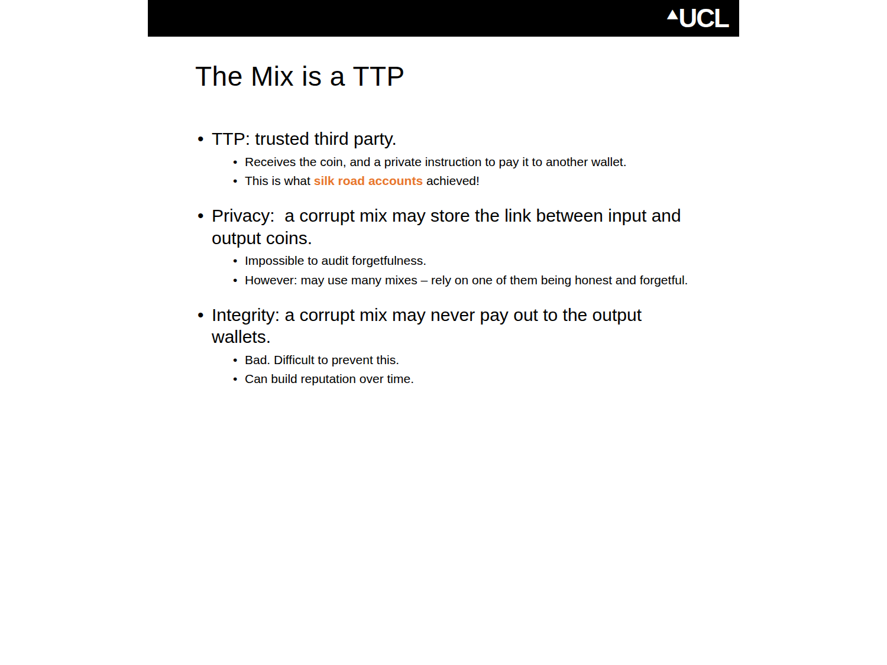⛰UCL
The Mix is a TTP
TTP: trusted third party.
Receives the coin, and a private instruction to pay it to another wallet.
This is what silk road accounts achieved!
Privacy: a corrupt mix may store the link between input and output coins.
Impossible to audit forgetfulness.
However: may use many mixes – rely on one of them being honest and forgetful.
Integrity: a corrupt mix may never pay out to the output wallets.
Bad. Difficult to prevent this.
Can build reputation over time.